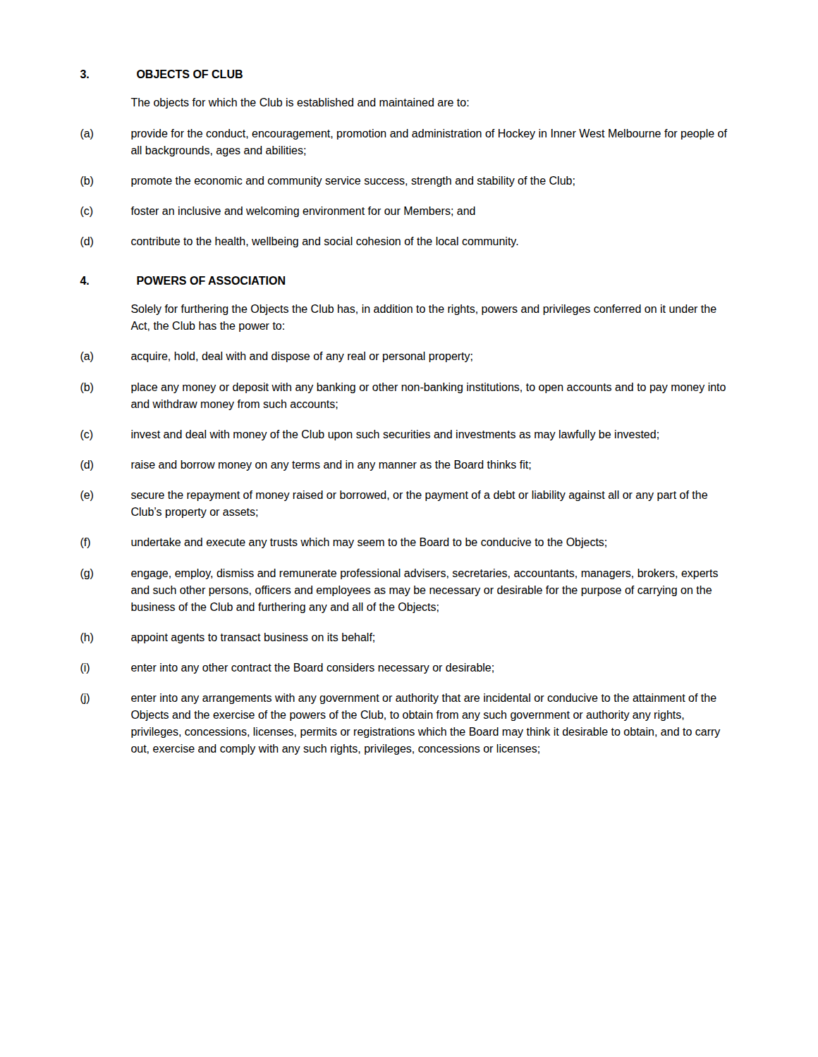3. Objects of Club
The objects for which the Club is established and maintained are to:
(a) provide for the conduct, encouragement, promotion and administration of Hockey in Inner West Melbourne for people of all backgrounds, ages and abilities;
(b) promote the economic and community service success, strength and stability of the Club;
(c) foster an inclusive and welcoming environment for our Members; and
(d) contribute to the health, wellbeing and social cohesion of the local community.
4. Powers of Association
Solely for furthering the Objects the Club has, in addition to the rights, powers and privileges conferred on it under the Act, the Club has the power to:
(a) acquire, hold, deal with and dispose of any real or personal property;
(b) place any money or deposit with any banking or other non-banking institutions, to open accounts and to pay money into and withdraw money from such accounts;
(c) invest and deal with money of the Club upon such securities and investments as may lawfully be invested;
(d) raise and borrow money on any terms and in any manner as the Board thinks fit;
(e) secure the repayment of money raised or borrowed, or the payment of a debt or liability against all or any part of the Club’s property or assets;
(f) undertake and execute any trusts which may seem to the Board to be conducive to the Objects;
(g) engage, employ, dismiss and remunerate professional advisers, secretaries, accountants, managers, brokers, experts and such other persons, officers and employees as may be necessary or desirable for the purpose of carrying on the business of the Club and furthering any and all of the Objects;
(h) appoint agents to transact business on its behalf;
(i) enter into any other contract the Board considers necessary or desirable;
(j) enter into any arrangements with any government or authority that are incidental or conducive to the attainment of the Objects and the exercise of the powers of the Club, to obtain from any such government or authority any rights, privileges, concessions, licenses, permits or registrations which the Board may think it desirable to obtain, and to carry out, exercise and comply with any such rights, privileges, concessions or licenses;